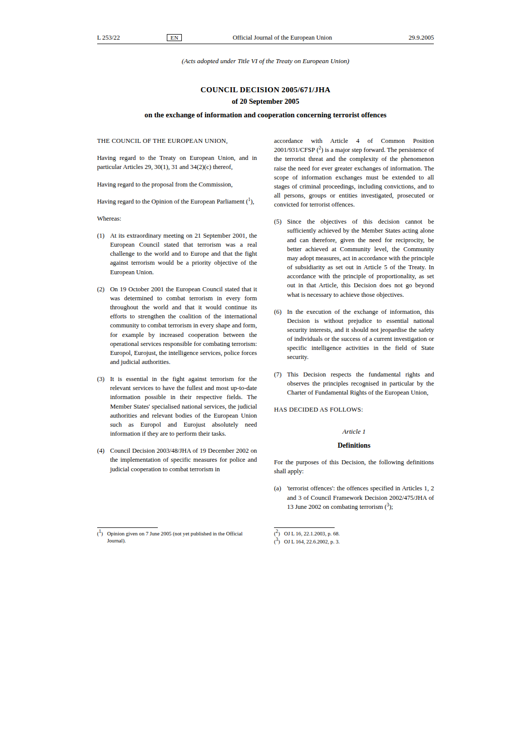L 253/22
EN
Official Journal of the European Union
29.9.2005
(Acts adopted under Title VI of the Treaty on European Union)
COUNCIL DECISION 2005/671/JHA
of 20 September 2005
on the exchange of information and cooperation concerning terrorist offences
THE COUNCIL OF THE EUROPEAN UNION,
Having regard to the Treaty on European Union, and in particular Articles 29, 30(1), 31 and 34(2)(c) thereof,
Having regard to the proposal from the Commission,
Having regard to the Opinion of the European Parliament (1),
Whereas:
(1)
At its extraordinary meeting on 21 September 2001, the European Council stated that terrorism was a real challenge to the world and to Europe and that the fight against terrorism would be a priority objective of the European Union.
(2)
On 19 October 2001 the European Council stated that it was determined to combat terrorism in every form throughout the world and that it would continue its efforts to strengthen the coalition of the international community to combat terrorism in every shape and form, for example by increased cooperation between the operational services responsible for combating terrorism: Europol, Eurojust, the intelligence services, police forces and judicial authorities.
(3)
It is essential in the fight against terrorism for the relevant services to have the fullest and most up-to-date information possible in their respective fields. The Member States' specialised national services, the judicial authorities and relevant bodies of the European Union such as Europol and Eurojust absolutely need information if they are to perform their tasks.
(4)
Council Decision 2003/48/JHA of 19 December 2002 on the implementation of specific measures for police and judicial cooperation to combat terrorism in
accordance with Article 4 of Common Position 2001/931/CFSP (2) is a major step forward. The persistence of the terrorist threat and the complexity of the phenomenon raise the need for ever greater exchanges of information. The scope of information exchanges must be extended to all stages of criminal proceedings, including convictions, and to all persons, groups or entities investigated, prosecuted or convicted for terrorist offences.
(5)
Since the objectives of this decision cannot be sufficiently achieved by the Member States acting alone and can therefore, given the need for reciprocity, be better achieved at Community level, the Community may adopt measures, act in accordance with the principle of subsidiarity as set out in Article 5 of the Treaty. In accordance with the principle of proportionality, as set out in that Article, this Decision does not go beyond what is necessary to achieve those objectives.
(6)
In the execution of the exchange of information, this Decision is without prejudice to essential national security interests, and it should not jeopardise the safety of individuals or the success of a current investigation or specific intelligence activities in the field of State security.
(7)
This Decision respects the fundamental rights and observes the principles recognised in particular by the Charter of Fundamental Rights of the European Union,
HAS DECIDED AS FOLLOWS:
Article 1
Definitions
For the purposes of this Decision, the following definitions shall apply:
(a)
'terrorist offences': the offences specified in Articles 1, 2 and 3 of Council Framework Decision 2002/475/JHA of 13 June 2002 on combating terrorism (3);
(1)
Opinion given on 7 June 2005 (not yet published in the Official Journal).
(2)
OJ L 16, 22.1.2003, p. 68.
(3)
OJ L 164, 22.6.2002, p. 3.